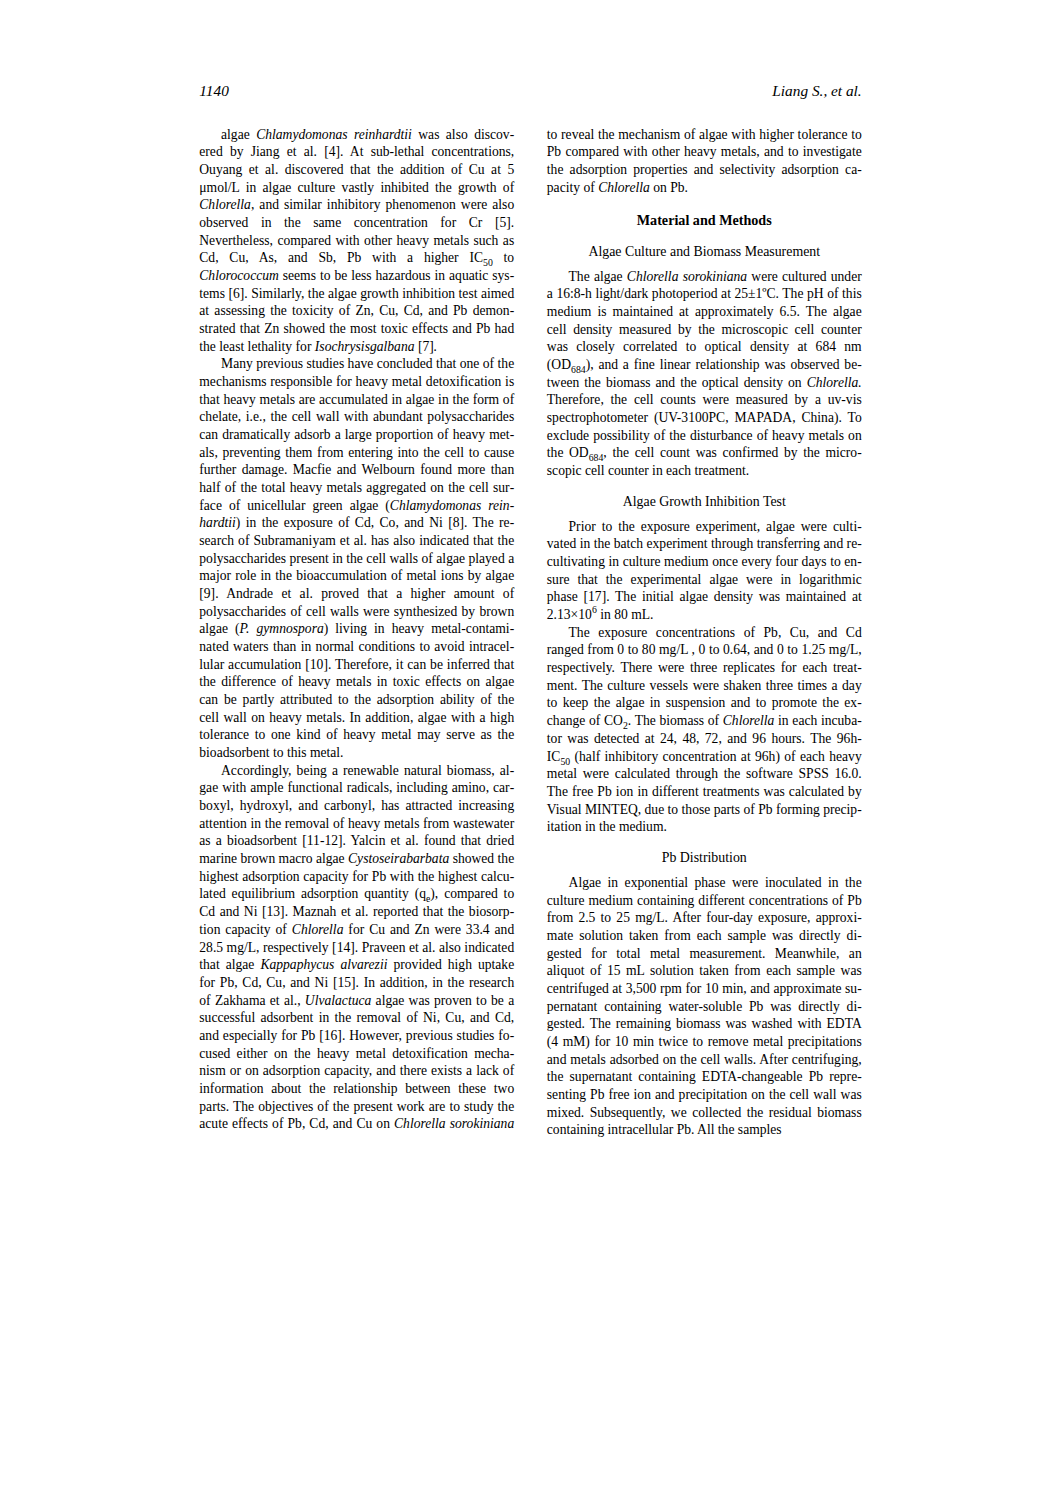1140 Liang S., et al.
algae Chlamydomonas reinhardtii was also discovered by Jiang et al. [4]. At sub-lethal concentrations, Ouyang et al. discovered that the addition of Cu at 5 μmol/L in algae culture vastly inhibited the growth of Chlorella, and similar inhibitory phenomenon were also observed in the same concentration for Cr [5]. Nevertheless, compared with other heavy metals such as Cd, Cu, As, and Sb, Pb with a higher IC50 to Chlorococcum seems to be less hazardous in aquatic systems [6]. Similarly, the algae growth inhibition test aimed at assessing the toxicity of Zn, Cu, Cd, and Pb demonstrated that Zn showed the most toxic effects and Pb had the least lethality for Isochrysisgalbana [7].
Many previous studies have concluded that one of the mechanisms responsible for heavy metal detoxification is that heavy metals are accumulated in algae in the form of chelate, i.e., the cell wall with abundant polysaccharides can dramatically adsorb a large proportion of heavy metals, preventing them from entering into the cell to cause further damage. Macfie and Welbourn found more than half of the total heavy metals aggregated on the cell surface of unicellular green algae (Chlamydomonas reinhardtii) in the exposure of Cd, Co, and Ni [8]. The research of Subramaniyam et al. has also indicated that the polysaccharides present in the cell walls of algae played a major role in the bioaccumulation of metal ions by algae [9]. Andrade et al. proved that a higher amount of polysaccharides of cell walls were synthesized by brown algae (P. gymnospora) living in heavy metal-contaminated waters than in normal conditions to avoid intracellular accumulation [10]. Therefore, it can be inferred that the difference of heavy metals in toxic effects on algae can be partly attributed to the adsorption ability of the cell wall on heavy metals. In addition, algae with a high tolerance to one kind of heavy metal may serve as the bioadsorbent to this metal.
Accordingly, being a renewable natural biomass, algae with ample functional radicals, including amino, carboxyl, hydroxyl, and carbonyl, has attracted increasing attention in the removal of heavy metals from wastewater as a bioadsorbent [11-12]. Yalcin et al. found that dried marine brown macro algae Cystoseirabarbata showed the highest adsorption capacity for Pb with the highest calculated equilibrium adsorption quantity (qe), compared to Cd and Ni [13]. Maznah et al. reported that the biosorption capacity of Chlorella for Cu and Zn were 33.4 and 28.5 mg/L, respectively [14]. Praveen et al. also indicated that algae Kappaphycus alvarezii provided high uptake for Pb, Cd, Cu, and Ni [15]. In addition, in the research of Zakhama et al., Ulvalactuca algae was proven to be a successful adsorbent in the removal of Ni, Cu, and Cd, and especially for Pb [16]. However, previous studies focused either on the heavy metal detoxification mechanism or on adsorption capacity, and there exists a lack of information about the relationship between these two parts. The objectives of the present work are to study the acute effects of Pb, Cd, and Cu on Chlorella sorokiniana to reveal the mechanism of algae with higher tolerance to Pb compared with other heavy metals, and to investigate the adsorption properties and selectivity adsorption capacity of Chlorella on Pb.
Material and Methods
Algae Culture and Biomass Measurement
The algae Chlorella sorokiniana were cultured under a 16:8-h light/dark photoperiod at 25±1ºC. The pH of this medium is maintained at approximately 6.5. The algae cell density measured by the microscopic cell counter was closely correlated to optical density at 684 nm (OD684), and a fine linear relationship was observed between the biomass and the optical density on Chlorella. Therefore, the cell counts were measured by a uv-vis spectrophotometer (UV-3100PC, MAPADA, China). To exclude possibility of the disturbance of heavy metals on the OD684, the cell count was confirmed by the microscopic cell counter in each treatment.
Algae Growth Inhibition Test
Prior to the exposure experiment, algae were cultivated in the batch experiment through transferring and re-cultivating in culture medium once every four days to ensure that the experimental algae were in logarithmic phase [17]. The initial algae density was maintained at 2.13×106 in 80 mL.
The exposure concentrations of Pb, Cu, and Cd ranged from 0 to 80 mg/L , 0 to 0.64, and 0 to 1.25 mg/L, respectively. There were three replicates for each treatment. The culture vessels were shaken three times a day to keep the algae in suspension and to promote the exchange of CO2. The biomass of Chlorella in each incubator was detected at 24, 48, 72, and 96 hours. The 96h-IC50 (half inhibitory concentration at 96h) of each heavy metal were calculated through the software SPSS 16.0. The free Pb ion in different treatments was calculated by Visual MINTEQ, due to those parts of Pb forming precipitation in the medium.
Pb Distribution
Algae in exponential phase were inoculated in the culture medium containing different concentrations of Pb from 2.5 to 25 mg/L. After four-day exposure, approximate solution taken from each sample was directly digested for total metal measurement. Meanwhile, an aliquot of 15 mL solution taken from each sample was centrifuged at 3,500 rpm for 10 min, and approximate supernatant containing water-soluble Pb was directly digested. The remaining biomass was washed with EDTA (4 mM) for 10 min twice to remove metal precipitations and metals adsorbed on the cell walls. After centrifuging, the supernatant containing EDTA-changeable Pb representing Pb free ion and precipitation on the cell wall was mixed. Subsequently, we collected the residual biomass containing intracellular Pb. All the samples